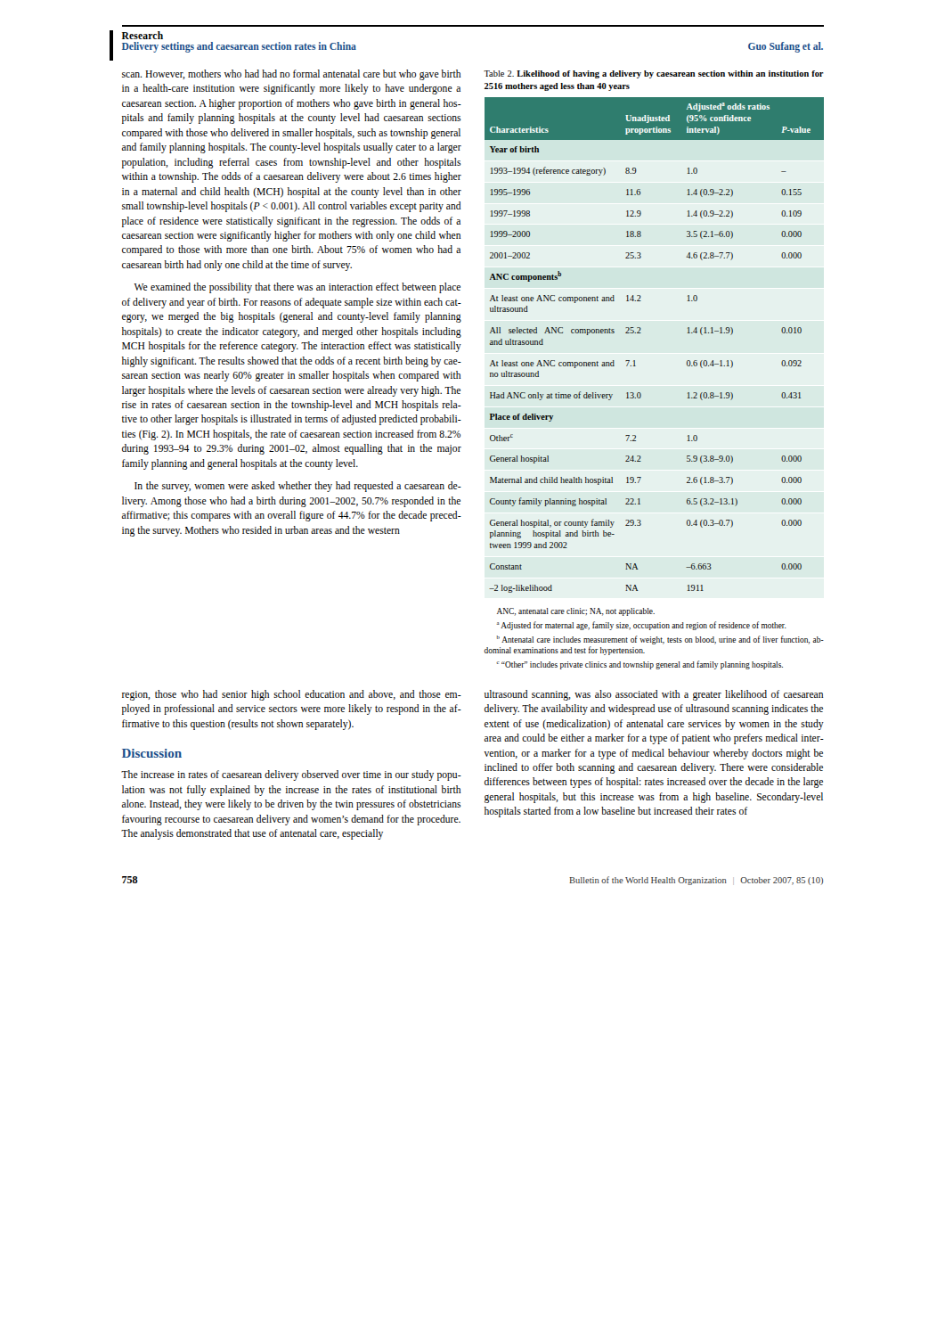Research
Delivery settings and caesarean section rates in China
Guo Sufang et al.
scan. However, mothers who had had no formal antenatal care but who gave birth in a health-care institution were significantly more likely to have undergone a caesarean section. A higher proportion of mothers who gave birth in general hospitals and family planning hospitals at the county level had caesarean sections compared with those who delivered in smaller hospitals, such as township general and family planning hospitals. The county-level hospitals usually cater to a larger population, including referral cases from township-level and other hospitals within a township. The odds of a caesarean delivery were about 2.6 times higher in a maternal and child health (MCH) hospital at the county level than in other small township-level hospitals (P < 0.001). All control variables except parity and place of residence were statistically significant in the regression. The odds of a caesarean section were significantly higher for mothers with only one child when compared to those with more than one birth. About 75% of women who had a caesarean birth had only one child at the time of survey.
We examined the possibility that there was an interaction effect between place of delivery and year of birth. For reasons of adequate sample size within each category, we merged the big hospitals (general and county-level family planning hospitals) to create the indicator category, and merged other hospitals including MCH hospitals for the reference category. The interaction effect was statistically highly significant. The results showed that the odds of a recent birth being by caesarean section was nearly 60% greater in smaller hospitals when compared with larger hospitals where the levels of caesarean section were already very high. The rise in rates of caesarean section in the township-level and MCH hospitals relative to other larger hospitals is illustrated in terms of adjusted predicted probabilities (Fig. 2). In MCH hospitals, the rate of caesarean section increased from 8.2% during 1993–94 to 29.3% during 2001–02, almost equalling that in the major family planning and general hospitals at the county level.
In the survey, women were asked whether they had requested a caesarean delivery. Among those who had a birth during 2001–2002, 50.7% responded in the affirmative; this compares with an overall figure of 44.7% for the decade preceding the survey. Mothers who resided in urban areas and the western
Table 2. Likelihood of having a delivery by caesarean section within an institution for 2516 mothers aged less than 40 years
| Characteristics | Unadjusted proportions | Adjusted a odds ratios (95% confidence interval) | P -value |
| --- | --- | --- | --- |
| Year of birth |
| 1993–1994 (reference category) | 8.9 | 1.0 | – |
| 1995–1996 | 11.6 | 1.4 (0.9–2.2) | 0.155 |
| 1997–1998 | 12.9 | 1.4 (0.9–2.2) | 0.109 |
| 1999–2000 | 18.8 | 3.5 (2.1–6.0) | 0.000 |
| 2001–2002 | 25.3 | 4.6 (2.8–7.7) | 0.000 |
| ANC components b |
| At least one ANC component and ultrasound | 14.2 | 1.0 | |
| All selected ANC components and ultrasound | 25.2 | 1.4 (1.1–1.9) | 0.010 |
| At least one ANC component and no ultrasound | 7.1 | 0.6 (0.4–1.1) | 0.092 |
| Had ANC only at time of delivery | 13.0 | 1.2 (0.8–1.9) | 0.431 |
| Place of delivery |
| Other c | 7.2 | 1.0 | |
| General hospital | 24.2 | 5.9 (3.8–9.0) | 0.000 |
| Maternal and child health hospital | 19.7 | 2.6 (1.8–3.7) | 0.000 |
| County family planning hospital | 22.1 | 6.5 (3.2–13.1) | 0.000 |
| General hospital, or county family planning hospital and birth between 1999 and 2002 | 29.3 | 0.4 (0.3–0.7) | 0.000 |
| Constant | NA | –6.663 | 0.000 |
| –2 log-likelihood | NA | 1911 | |
ANC, antenatal care clinic; NA, not applicable.
a Adjusted for maternal age, family size, occupation and region of residence of mother.
b Antenatal care includes measurement of weight, tests on blood, urine and of liver function, abdominal examinations and test for hypertension.
c “Other” includes private clinics and township general and family planning hospitals.
region, those who had senior high school education and above, and those employed in professional and service sectors were more likely to respond in the affirmative to this question (results not shown separately).
Discussion
The increase in rates of caesarean delivery observed over time in our study population was not fully explained by the increase in the rates of institutional birth alone. Instead, they were likely to be driven by the twin pressures of obstetricians favouring recourse to caesarean delivery and women’s demand for the procedure. The analysis demonstrated that use of antenatal care, especially
ultrasound scanning, was also associated with a greater likelihood of caesarean delivery. The availability and widespread use of ultrasound scanning indicates the extent of use (medicalization) of antenatal care services by women in the study area and could be either a marker for a type of patient who prefers medical intervention, or a marker for a type of medical behaviour whereby doctors might be inclined to offer both scanning and caesarean delivery. There were considerable differences between types of hospital: rates increased over the decade in the large general hospitals, but this increase was from a high baseline. Secondary-level hospitals started from a low baseline but increased their rates of
758
Bulletin of the World Health Organization | October 2007, 85 (10)